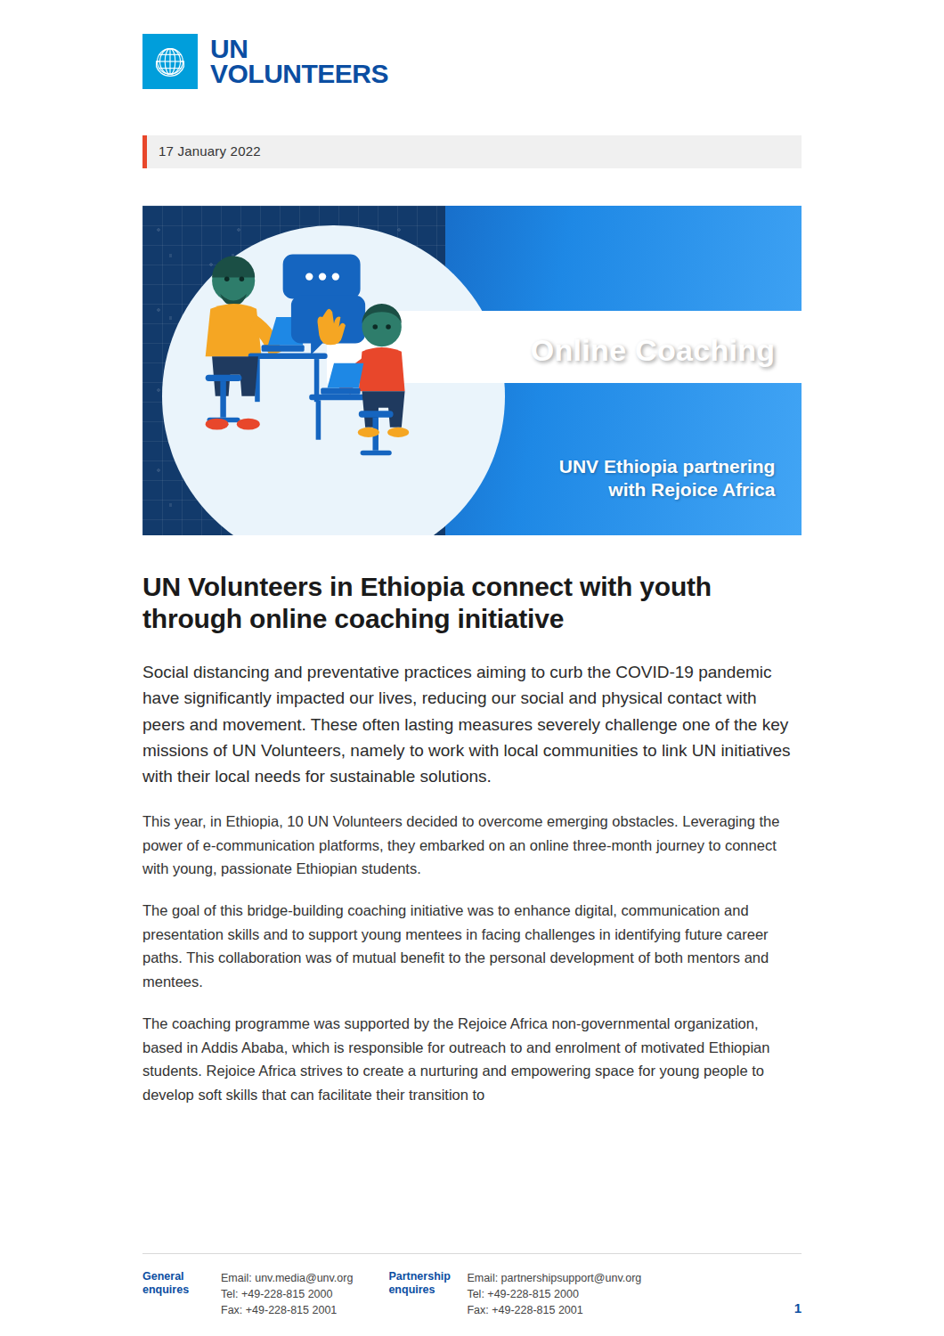UN VOLUNTEERS
17 January 2022
Online Coaching
UNV Ethiopia partnering
with Rejoice Africa
UN Volunteers in Ethiopia connect with youth through online coaching initiative
Social distancing and preventative practices aiming to curb the COVID-19 pandemic have significantly impacted our lives, reducing our social and physical contact with peers and movement. These often lasting measures severely challenge one of the key missions of UN Volunteers, namely to work with local communities to link UN initiatives with their local needs for sustainable solutions.
This year, in Ethiopia, 10 UN Volunteers decided to overcome emerging obstacles. Leveraging the power of e-communication platforms, they embarked on an online three-month journey to connect with young, passionate Ethiopian students.
The goal of this bridge-building coaching initiative was to enhance digital, communication and presentation skills and to support young mentees in facing challenges in identifying future career paths. This collaboration was of mutual benefit to the personal development of both mentors and mentees.
The coaching programme was supported by the Rejoice Africa non-governmental organization, based in Addis Ababa, which is responsible for outreach to and enrolment of motivated Ethiopian students. Rejoice Africa strives to create a nurturing and empowering space for young people to develop soft skills that can facilitate their transition to
General
enquires
Email: unv.media@unv.org
Tel: +49-228-815 2000
Fax: +49-228-815 2001
Partnership
enquires
Email: partnershipsupport@unv.org
Tel: +49-228-815 2000
Fax: +49-228-815 2001
1